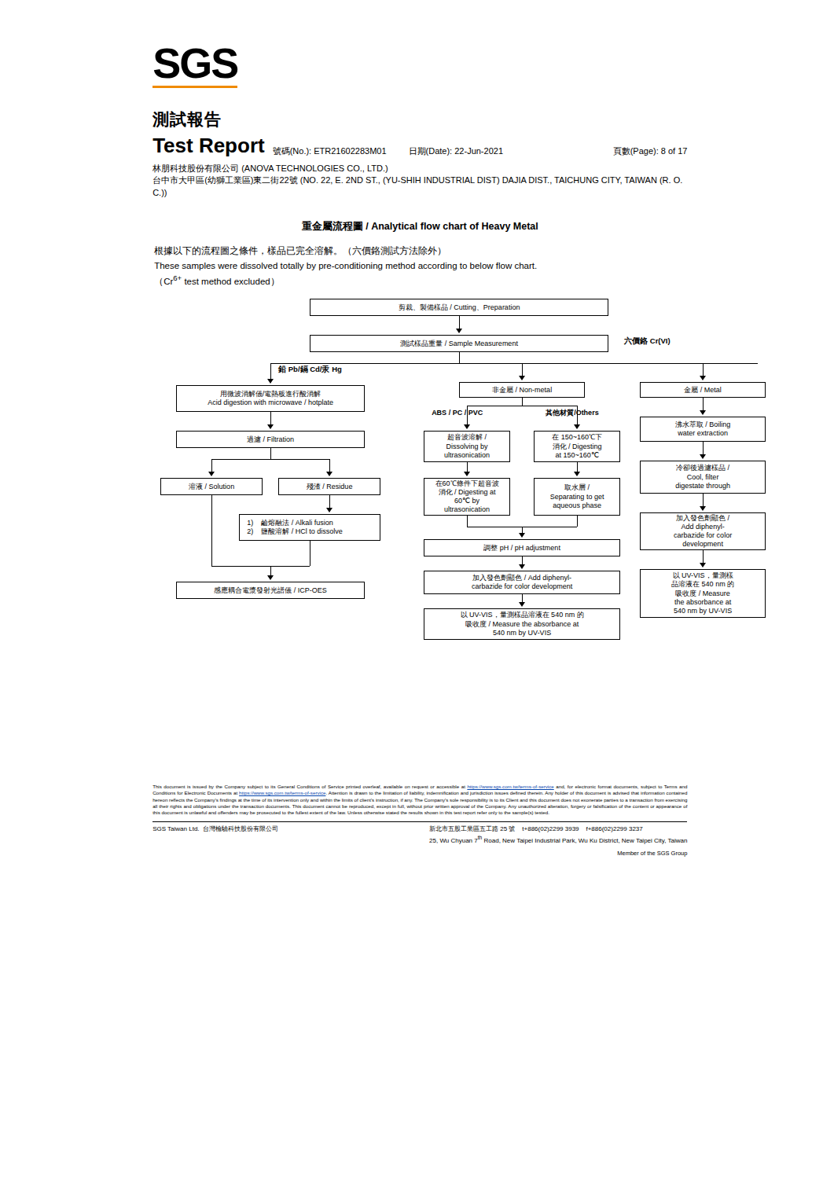SGS
測試報告
Test Report
號碼(No.): ETR21602283M01 日期(Date): 22-Jun-2021
頁數(Page): 8 of 17
林朋科技股份有限公司 (ANOVA TECHNOLOGIES CO., LTD.)
台中市大甲區(幼獅工業區)東二街22號 (NO. 22, E. 2ND ST., (YU-SHIH INDUSTRIAL DIST) DAJIA DIST., TAICHUNG CITY, TAIWAN (R. O. C.))
重金屬流程圖 / Analytical flow chart of Heavy Metal
根據以下的流程圖之條件，樣品已完全溶解。（六價鉻測試方法除外）
These samples were dissolved totally by pre-conditioning method according to below flow chart.
（Cr6+ test method excluded）
剪裁、製備樣品 / Cutting、Preparation
測試樣品重量 / Sample Measurement
六價鉻 Cr(VI)
鉛 Pb/鎘 Cd/汞 Hg
用微波消解儀/電熱板進行酸消解
Acid digestion with microwave / hotplate
過濾 / Filtration
溶液 / Solution
殘渣 / Residue
1) 鹼熔融法 / Alkali fusion
2) 鹽酸溶解 / HCl to dissolve
感應耦合電漿發射光譜儀 / ICP-OES
非金屬 / Non-metal
ABS / PC / PVC
其他材質/Others
超音波溶解 /
Dissolving by
ultrasonication
在 150~160℃下
消化 / Digesting
at 150~160℃
在60℃條件下超音波
消化 / Digesting at
60℃ by
ultrasonication
取水層 /
Separating to get
aqueous phase
調整 pH / pH adjustment
加入發色劑顯色 / Add diphenyl-
carbazide for color development
以 UV-VIS，量測樣品溶液在 540 nm 的
吸收度 / Measure the absorbance at
540 nm by UV-VIS
金屬 / Metal
沸水萃取 / Boiling
water extraction
冷卻後過濾樣品 /
Cool, filter
digestate through
加入發色劑顯色 /
Add diphenyl-
carbazide for color
development
以 UV-VIS，量測樣
品溶液在 540 nm 的
吸收度 / Measure
the absorbance at
540 nm by UV-VIS
This document is issued by the Company subject to its General Conditions of Service printed overleaf, available on request or accessible at https://www.sgs.com.tw/terms-of-service and, for electronic format documents, subject to Terms and Conditions for Electronic Documents at https://www.sgs.com.tw/terms-of-service. Attention is drawn to the limitation of liability, indemnification and jurisdiction issues defined therein. Any holder of this document is advised that information contained hereon reflects the Company's findings at the time of its intervention only and within the limits of client's instruction, if any. The Company's sole responsibility is to its Client and this document does not exonerate parties to a transaction from exercising all their rights and obligations under the transaction documents. This document cannot be reproduced, except in full, without prior written approval of the Company. Any unauthorized alteration, forgery or falsification of the content or appearance of this document is unlawful and offenders may be prosecuted to the fullest extent of the law. Unless otherwise stated the results shown in this test report refer only to the sample(s) tested.
SGS Taiwan Ltd. 台灣檢驗科技股份有限公司
新北市五股工業區五工路 25 號 t+886(02)2299 3939 f+886(02)2299 3237
25, Wu Chyuan 7th Road, New Taipei Industrial Park, Wu Ku District, New Taipei City, Taiwan
Member of the SGS Group